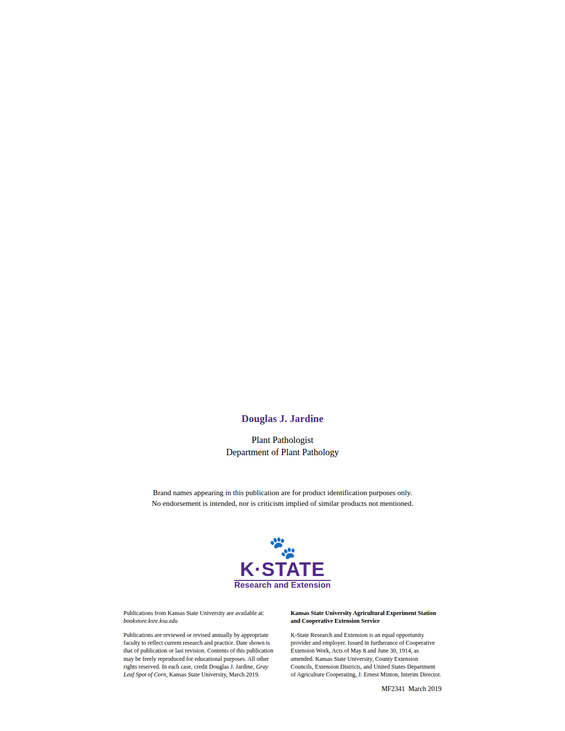Douglas J. Jardine
Plant Pathologist
Department of Plant Pathology
Brand names appearing in this publication are for product identification purposes only.
No endorsement is intended, nor is criticism implied of similar products not mentioned.
🐾
K·STATE
Research and Extension
Publications from Kansas State University are available at: bookstore.ksre.ksu.edu
Publications are reviewed or revised annually by appropriate faculty to reflect current research and practice. Date shown is that of publication or last revision. Contents of this publication may be freely reproduced for educational purposes. All other rights reserved. In each case, credit Douglas J. Jardine, Gray Leaf Spot of Corn, Kansas State University, March 2019.
Kansas State University Agricultural Experiment Station
and Cooperative Extension Service
K-State Research and Extension is an equal opportunity provider and employer. Issued in furtherance of Cooperative Extension Work, Acts of May 8 and June 30, 1914, as amended. Kansas State University, County Extension Councils, Extension Districts, and United States Department of Agriculture Cooperating, J. Ernest Minton, Interim Director.
MF2341 March 2019